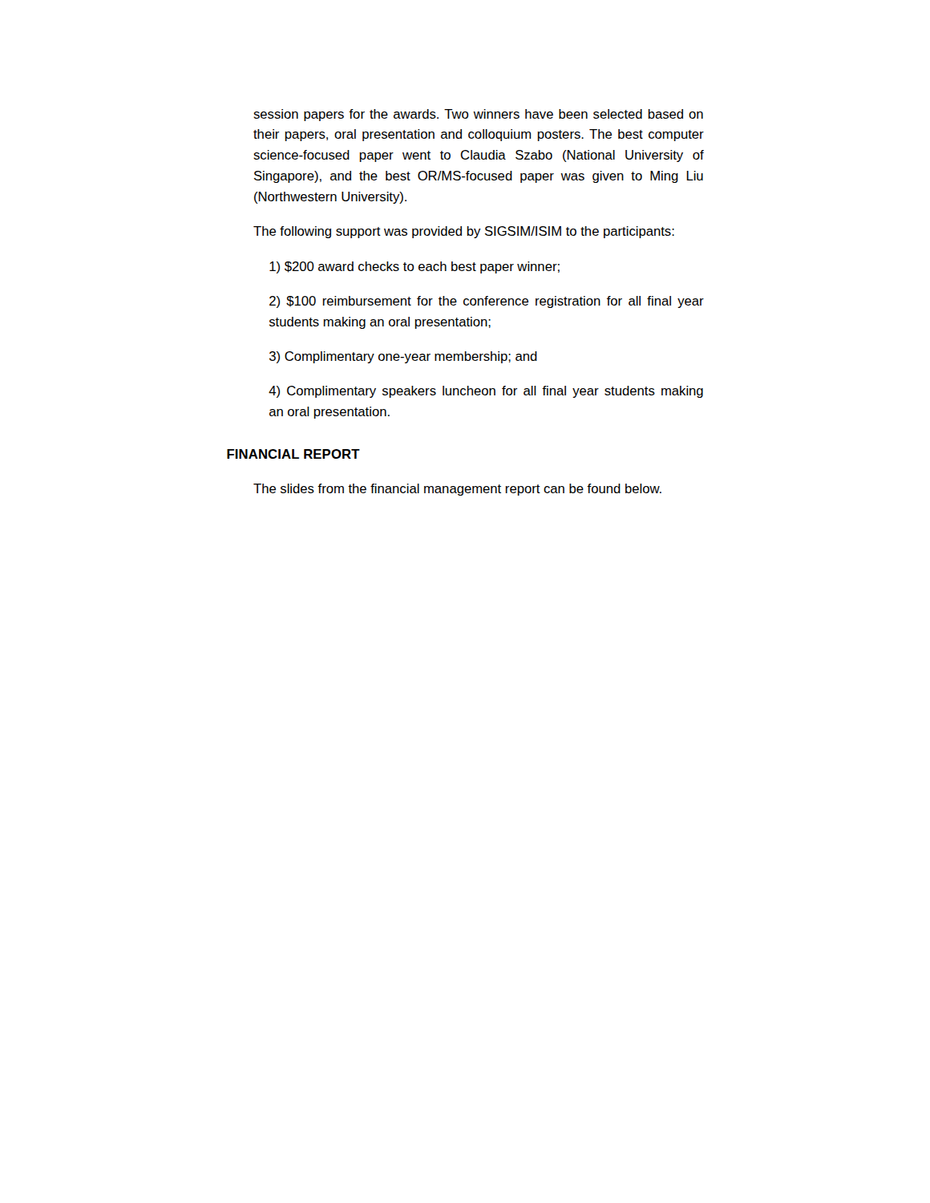session papers for the awards. Two winners have been selected based on their papers, oral presentation and colloquium posters. The best computer science-focused paper went to Claudia Szabo (National University of Singapore), and the best OR/MS-focused paper was given to Ming Liu (Northwestern University).
The following support was provided by SIGSIM/ISIM to the participants:
1) $200 award checks to each best paper winner;
2) $100 reimbursement for the conference registration for all final year students making an oral presentation;
3) Complimentary one-year membership; and
4) Complimentary speakers luncheon for all final year students making an oral presentation.
FINANCIAL REPORT
The slides from the financial management report can be found below.